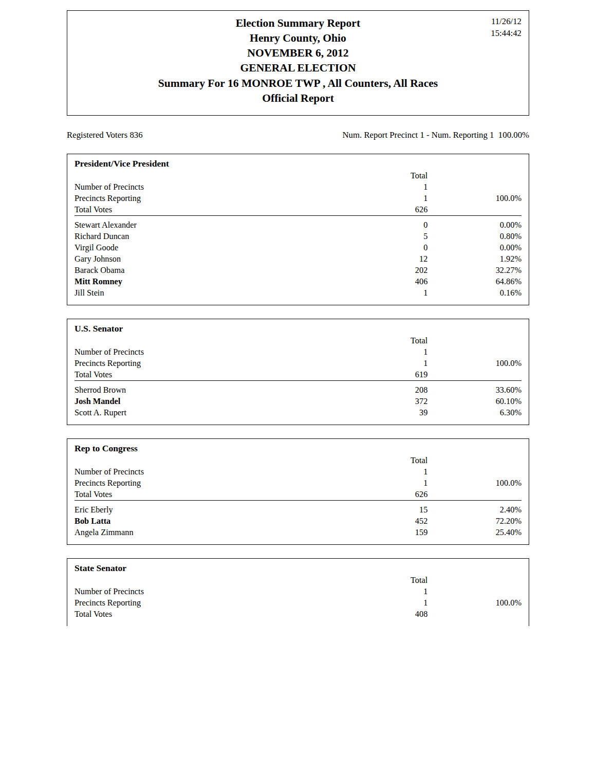11/26/12
15:44:42
Election Summary Report
Henry County, Ohio
NOVEMBER 6, 2012
GENERAL ELECTION
Summary For 16 MONROE TWP , All Counters, All Races
Official Report
Registered Voters 836 Num. Report Precinct 1 - Num. Reporting 1 100.00%
President/Vice President
| | Total | |
| Number of Precincts | 1 | |
| Precincts Reporting | 1 | 100.0% |
| Total Votes | 626 | |
| Stewart Alexander | 0 | 0.00% |
| Richard Duncan | 5 | 0.80% |
| Virgil Goode | 0 | 0.00% |
| Gary Johnson | 12 | 1.92% |
| Barack Obama | 202 | 32.27% |
| Mitt Romney | 406 | 64.86% |
| Jill Stein | 1 | 0.16% |
U.S. Senator
| | Total | |
| Number of Precincts | 1 | |
| Precincts Reporting | 1 | 100.0% |
| Total Votes | 619 | |
| Sherrod Brown | 208 | 33.60% |
| Josh Mandel | 372 | 60.10% |
| Scott A. Rupert | 39 | 6.30% |
Rep to Congress
| | Total | |
| Number of Precincts | 1 | |
| Precincts Reporting | 1 | 100.0% |
| Total Votes | 626 | |
| Eric Eberly | 15 | 2.40% |
| Bob Latta | 452 | 72.20% |
| Angela Zimmann | 159 | 25.40% |
State Senator
| | Total | |
| Number of Precincts | 1 | |
| Precincts Reporting | 1 | 100.0% |
| Total Votes | 408 | |